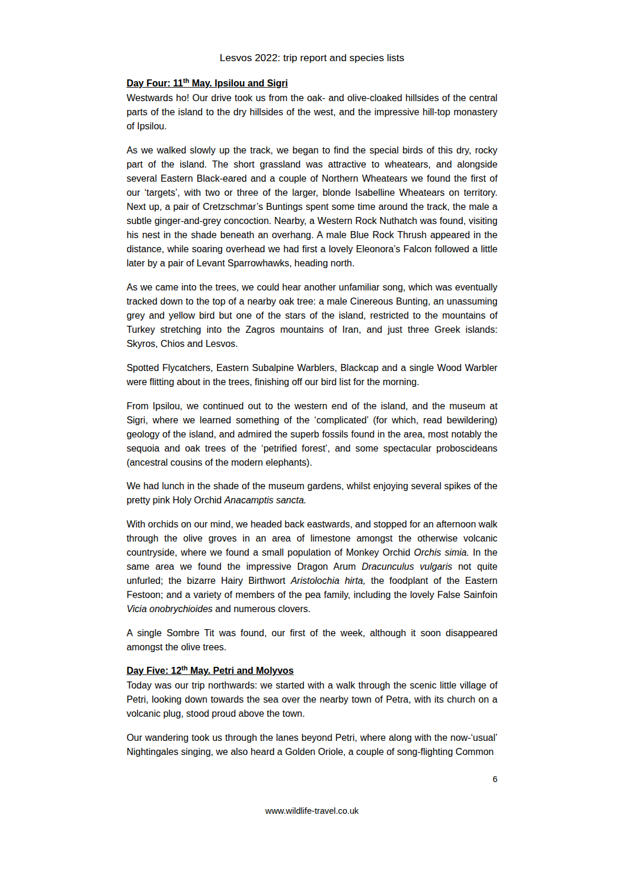Lesvos 2022: trip report and species lists
Day Four: 11th May. Ipsilou and Sigri
Westwards ho! Our drive took us from the oak- and olive-cloaked hillsides of the central parts of the island to the dry hillsides of the west, and the impressive hill-top monastery of Ipsilou.
As we walked slowly up the track, we began to find the special birds of this dry, rocky part of the island. The short grassland was attractive to wheatears, and alongside several Eastern Black-eared and a couple of Northern Wheatears we found the first of our ‘targets’, with two or three of the larger, blonde Isabelline Wheatears on territory. Next up, a pair of Cretzschmar’s Buntings spent some time around the track, the male a subtle ginger-and-grey concoction. Nearby, a Western Rock Nuthatch was found, visiting his nest in the shade beneath an overhang. A male Blue Rock Thrush appeared in the distance, while soaring overhead we had first a lovely Eleonora’s Falcon followed a little later by a pair of Levant Sparrowhawks, heading north.
As we came into the trees, we could hear another unfamiliar song, which was eventually tracked down to the top of a nearby oak tree: a male Cinereous Bunting, an unassuming grey and yellow bird but one of the stars of the island, restricted to the mountains of Turkey stretching into the Zagros mountains of Iran, and just three Greek islands: Skyros, Chios and Lesvos.
Spotted Flycatchers, Eastern Subalpine Warblers, Blackcap and a single Wood Warbler were flitting about in the trees, finishing off our bird list for the morning.
From Ipsilou, we continued out to the western end of the island, and the museum at Sigri, where we learned something of the ‘complicated’ (for which, read bewildering) geology of the island, and admired the superb fossils found in the area, most notably the sequoia and oak trees of the ‘petrified forest’, and some spectacular proboscideans (ancestral cousins of the modern elephants).
We had lunch in the shade of the museum gardens, whilst enjoying several spikes of the pretty pink Holy Orchid Anacamptis sancta.
With orchids on our mind, we headed back eastwards, and stopped for an afternoon walk through the olive groves in an area of limestone amongst the otherwise volcanic countryside, where we found a small population of Monkey Orchid Orchis simia. In the same area we found the impressive Dragon Arum Dracunculus vulgaris not quite unfurled; the bizarre Hairy Birthwort Aristolochia hirta, the foodplant of the Eastern Festoon; and a variety of members of the pea family, including the lovely False Sainfoin Vicia onobrychioides and numerous clovers.
A single Sombre Tit was found, our first of the week, although it soon disappeared amongst the olive trees.
Day Five: 12th May. Petri and Molyvos
Today was our trip northwards: we started with a walk through the scenic little village of Petri, looking down towards the sea over the nearby town of Petra, with its church on a volcanic plug, stood proud above the town.
Our wandering took us through the lanes beyond Petri, where along with the now-‘usual’ Nightingales singing, we also heard a Golden Oriole, a couple of song-flighting Common
6
www.wildlife-travel.co.uk